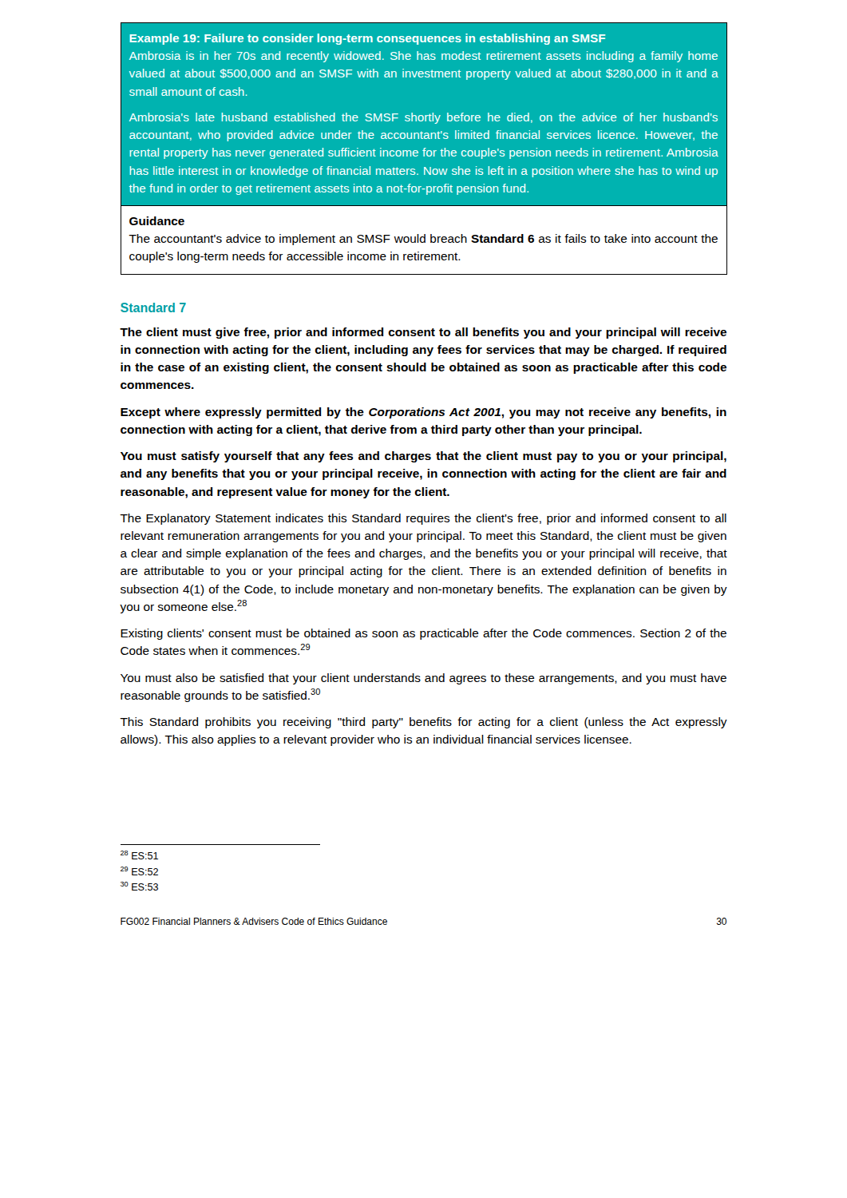Example 19: Failure to consider long-term consequences in establishing an SMSF
Ambrosia is in her 70s and recently widowed. She has modest retirement assets including a family home valued at about $500,000 and an SMSF with an investment property valued at about $280,000 in it and a small amount of cash.
Ambrosia's late husband established the SMSF shortly before he died, on the advice of her husband's accountant, who provided advice under the accountant's limited financial services licence. However, the rental property has never generated sufficient income for the couple's pension needs in retirement. Ambrosia has little interest in or knowledge of financial matters. Now she is left in a position where she has to wind up the fund in order to get retirement assets into a not-for-profit pension fund.
Guidance
The accountant's advice to implement an SMSF would breach Standard 6 as it fails to take into account the couple's long-term needs for accessible income in retirement.
Standard 7
The client must give free, prior and informed consent to all benefits you and your principal will receive in connection with acting for the client, including any fees for services that may be charged. If required in the case of an existing client, the consent should be obtained as soon as practicable after this code commences.
Except where expressly permitted by the Corporations Act 2001, you may not receive any benefits, in connection with acting for a client, that derive from a third party other than your principal.
You must satisfy yourself that any fees and charges that the client must pay to you or your principal, and any benefits that you or your principal receive, in connection with acting for the client are fair and reasonable, and represent value for money for the client.
The Explanatory Statement indicates this Standard requires the client's free, prior and informed consent to all relevant remuneration arrangements for you and your principal. To meet this Standard, the client must be given a clear and simple explanation of the fees and charges, and the benefits you or your principal will receive, that are attributable to you or your principal acting for the client. There is an extended definition of benefits in subsection 4(1) of the Code, to include monetary and non-monetary benefits. The explanation can be given by you or someone else.28
Existing clients' consent must be obtained as soon as practicable after the Code commences. Section 2 of the Code states when it commences.29
You must also be satisfied that your client understands and agrees to these arrangements, and you must have reasonable grounds to be satisfied.30
This Standard prohibits you receiving "third party" benefits for acting for a client (unless the Act expressly allows). This also applies to a relevant provider who is an individual financial services licensee.
28 ES:51
29 ES:52
30 ES:53
FG002 Financial Planners & Advisers Code of Ethics Guidance 30